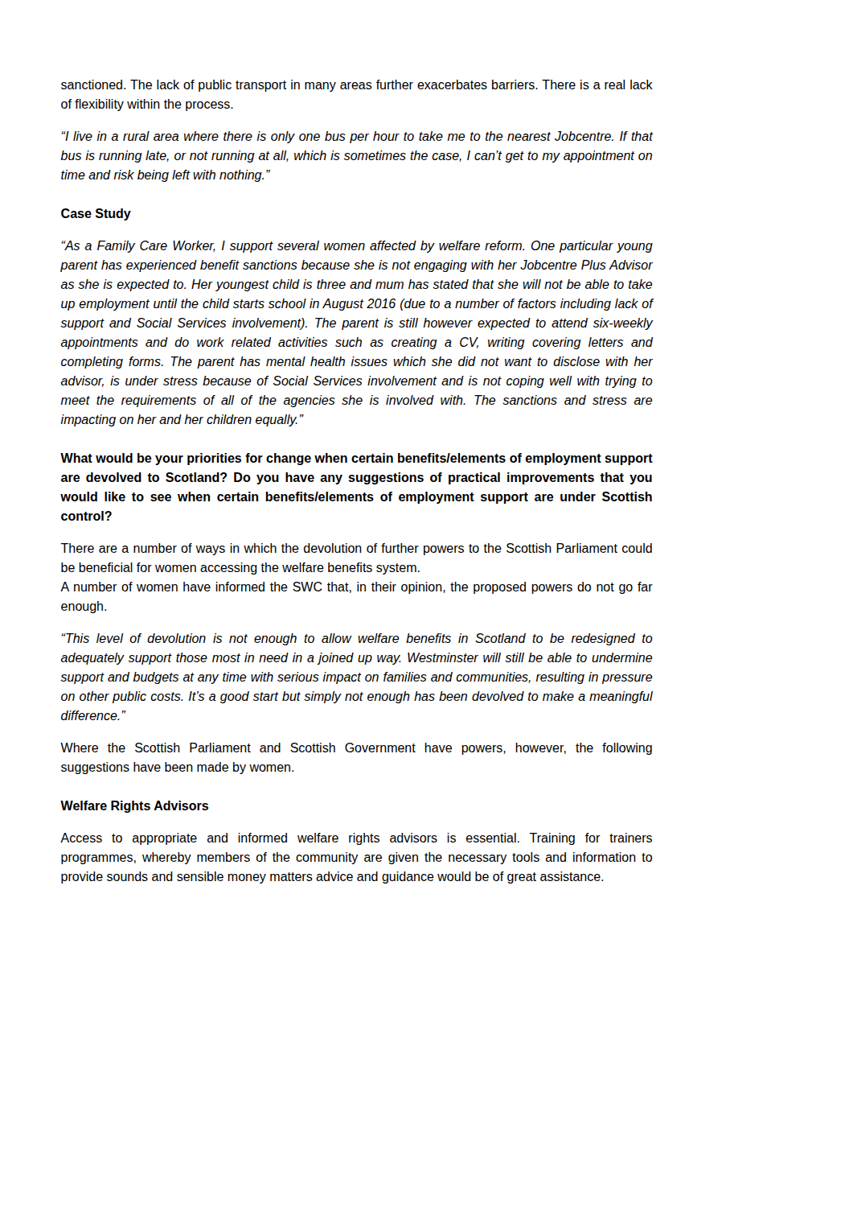sanctioned. The lack of public transport in many areas further exacerbates barriers. There is a real lack of flexibility within the process.
“I live in a rural area where there is only one bus per hour to take me to the nearest Jobcentre. If that bus is running late, or not running at all, which is sometimes the case, I can’t get to my appointment on time and risk being left with nothing.”
Case Study
“As a Family Care Worker, I support several women affected by welfare reform. One particular young parent has experienced benefit sanctions because she is not engaging with her Jobcentre Plus Advisor as she is expected to. Her youngest child is three and mum has stated that she will not be able to take up employment until the child starts school in August 2016 (due to a number of factors including lack of support and Social Services involvement). The parent is still however expected to attend six-weekly appointments and do work related activities such as creating a CV, writing covering letters and completing forms. The parent has mental health issues which she did not want to disclose with her advisor, is under stress because of Social Services involvement and is not coping well with trying to meet the requirements of all of the agencies she is involved with. The sanctions and stress are impacting on her and her children equally.”
What would be your priorities for change when certain benefits/elements of employment support are devolved to Scotland? Do you have any suggestions of practical improvements that you would like to see when certain benefits/elements of employment support are under Scottish control?
There are a number of ways in which the devolution of further powers to the Scottish Parliament could be beneficial for women accessing the welfare benefits system.
A number of women have informed the SWC that, in their opinion, the proposed powers do not go far enough.
“This level of devolution is not enough to allow welfare benefits in Scotland to be redesigned to adequately support those most in need in a joined up way. Westminster will still be able to undermine support and budgets at any time with serious impact on families and communities, resulting in pressure on other public costs. It’s a good start but simply not enough has been devolved to make a meaningful difference.”
Where the Scottish Parliament and Scottish Government have powers, however, the following suggestions have been made by women.
Welfare Rights Advisors
Access to appropriate and informed welfare rights advisors is essential. Training for trainers programmes, whereby members of the community are given the necessary tools and information to provide sounds and sensible money matters advice and guidance would be of great assistance.